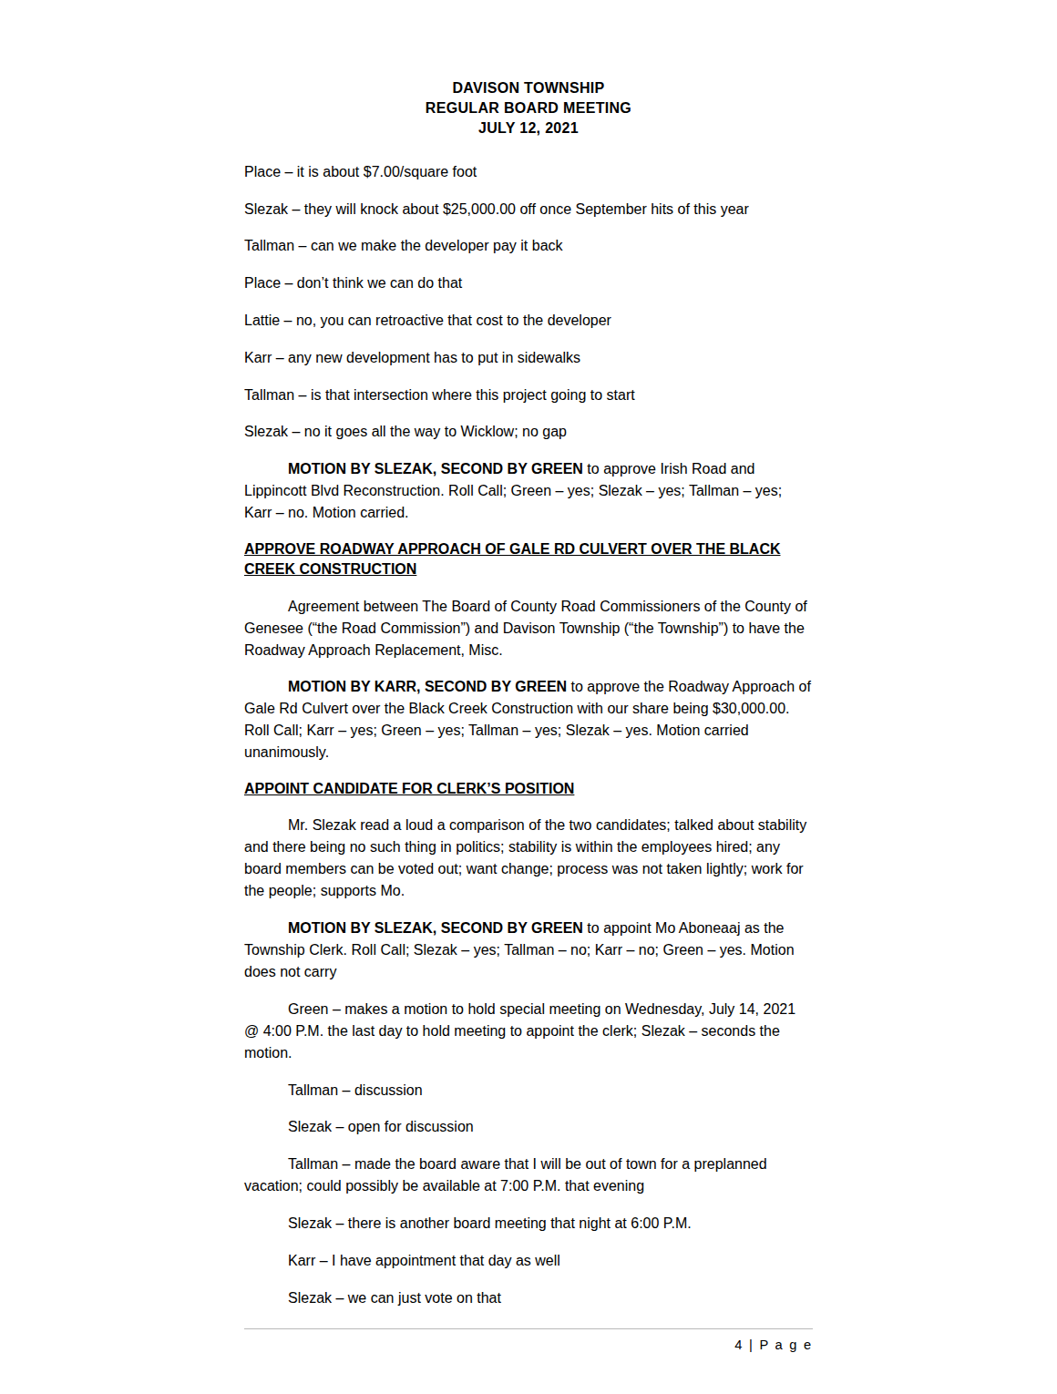DAVISON TOWNSHIP
REGULAR BOARD MEETING
JULY 12, 2021
Place – it is about $7.00/square foot
Slezak – they will knock about $25,000.00 off once September hits of this year
Tallman – can we make the developer pay it back
Place – don’t think we can do that
Lattie – no, you can retroactive that cost to the developer
Karr – any new development has to put in sidewalks
Tallman – is that intersection where this project going to start
Slezak – no it goes all the way to Wicklow; no gap
MOTION BY SLEZAK, SECOND BY GREEN to approve Irish Road and Lippincott Blvd Reconstruction. Roll Call; Green – yes; Slezak – yes; Tallman – yes; Karr – no. Motion carried.
Approve Roadway Approach of Gale Rd Culvert over the Black Creek Construction
Agreement between The Board of County Road Commissioners of the County of Genesee (“the Road Commission”) and Davison Township (“the Township”) to have the Roadway Approach Replacement, Misc.
MOTION BY KARR, SECOND BY GREEN to approve the Roadway Approach of Gale Rd Culvert over the Black Creek Construction with our share being $30,000.00. Roll Call; Karr – yes; Green – yes; Tallman – yes; Slezak – yes. Motion carried unanimously.
Appoint Candidate for Clerk’s Position
Mr. Slezak read a loud a comparison of the two candidates; talked about stability and there being no such thing in politics; stability is within the employees hired; any board members can be voted out; want change; process was not taken lightly; work for the people; supports Mo.
MOTION BY SLEZAK, SECOND BY GREEN to appoint Mo Aboneaaj as the Township Clerk. Roll Call; Slezak – yes; Tallman – no; Karr – no; Green – yes. Motion does not carry
Green – makes a motion to hold special meeting on Wednesday, July 14, 2021 @ 4:00 P.M. the last day to hold meeting to appoint the clerk; Slezak – seconds the motion.
Tallman – discussion
Slezak – open for discussion
Tallman – made the board aware that I will be out of town for a preplanned vacation; could possibly be available at 7:00 P.M. that evening
Slezak – there is another board meeting that night at 6:00 P.M.
Karr – I have appointment that day as well
Slezak – we can just vote on that
4 | P a g e